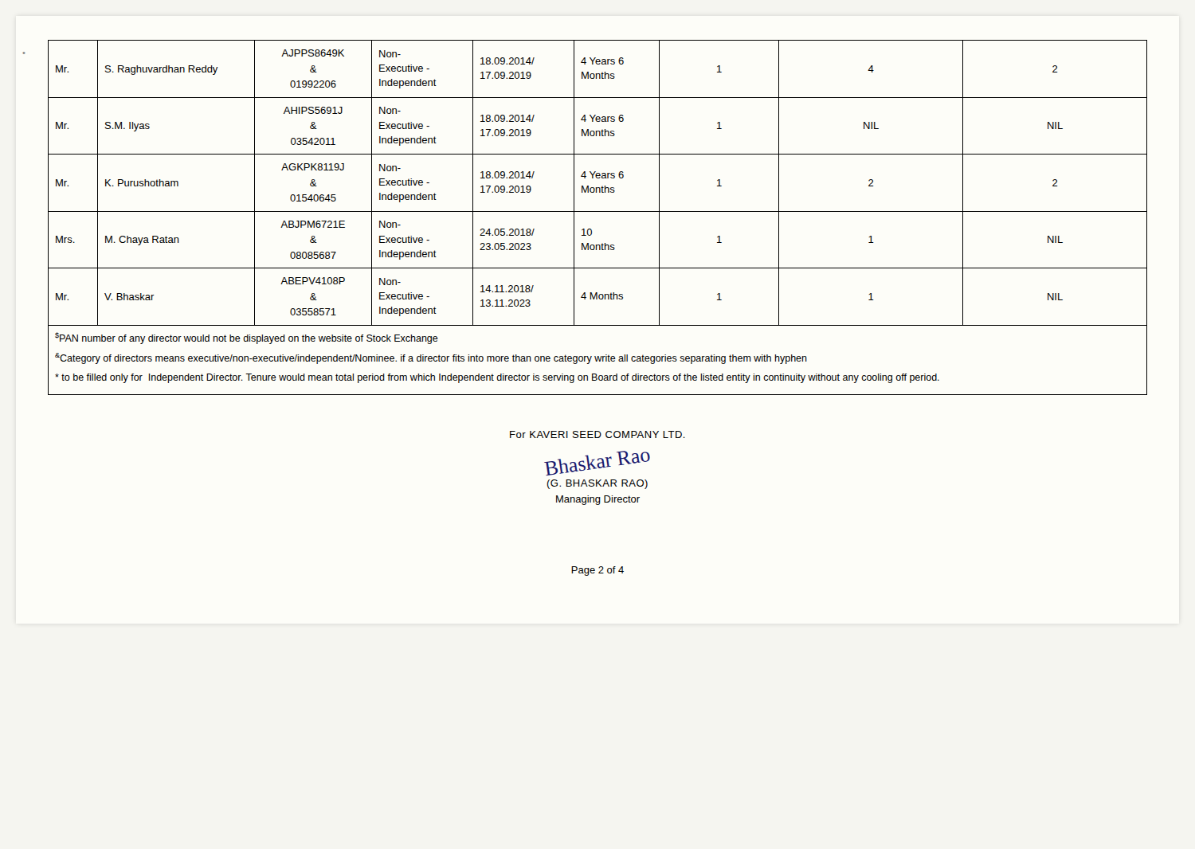•
| Mr. | S. Raghuvardhan Reddy | AJPPS8649K & 01992206 | Non- Executive - Independent | 18.09.2014/ 17.09.2019 | 4 Years 6 Months | 1 | 4 | 2 |
| Mr. | S.M. Ilyas | AHIPS5691J & 03542011 | Non- Executive - Independent | 18.09.2014/ 17.09.2019 | 4 Years 6 Months | 1 | NIL | NIL |
| Mr. | K. Purushotham | AGKPK8119J & 01540645 | Non- Executive - Independent | 18.09.2014/ 17.09.2019 | 4 Years 6 Months | 1 | 2 | 2 |
| Mrs. | M. Chaya Ratan | ABJPM6721E & 08085687 | Non- Executive - Independent | 24.05.2018/ 23.05.2023 | 10 Months | 1 | 1 | NIL |
| Mr. | V. Bhaskar | ABEPV4108P & 03558571 | Non- Executive - Independent | 14.11.2018/ 13.11.2023 | 4 Months | 1 | 1 | NIL |
| $ PAN number of any director would not be displayed on the website of Stock Exchange & Category of directors means executive/non-executive/independent/Nominee. if a director fits into more than one category write all categories separating them with hyphen * to be filled only for Independent Director. Tenure would mean total period from which Independent director is serving on Board of directors of the listed entity in continuity without any cooling off period. |
For KAVERI SEED COMPANY LTD.
Bhaskar Rao
(G. BHASKAR RAO)
Managing Director
Page 2 of 4